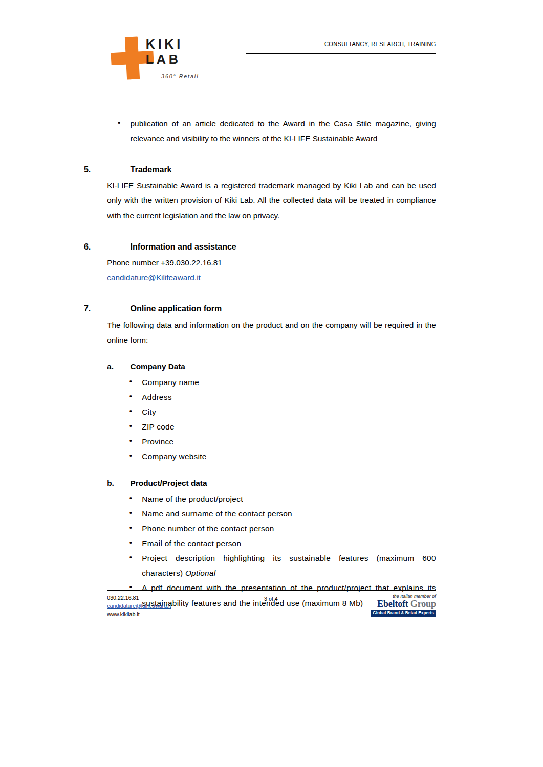KIKI
LAB
360° Retail
CONSULTANCY, RESEARCH, TRAINING
publication of an article dedicated to the Award in the Casa Stile magazine, giving relevance and visibility to the winners of the KI-LIFE Sustainable Award
5. Trademark
KI-LIFE Sustainable Award is a registered trademark managed by Kiki Lab and can be used only with the written provision of Kiki Lab. All the collected data will be treated in compliance with the current legislation and the law on privacy.
6. Information and assistance
Phone number +39.030.22.16.81
candidature@Kilifeaward.it
7. Online application form
The following data and information on the product and on the company will be required in the online form:
a. Company Data
Company name
Address
City
ZIP code
Province
Company website
b. Product/Project data
Name of the product/project
Name and surname of the contact person
Phone number of the contact person
Email of the contact person
Project description highlighting its sustainable features (maximum 600 characters) Optional
A pdf document with the presentation of the product/project that explains its sustainability features and the intended use (maximum 8 Mb)
030.22.16.81
candidature@kilifeaward.it
www.kikilab.it
3 of 4
the Italian member of
Ebeltoft Group
Global Brand & Retail Experts